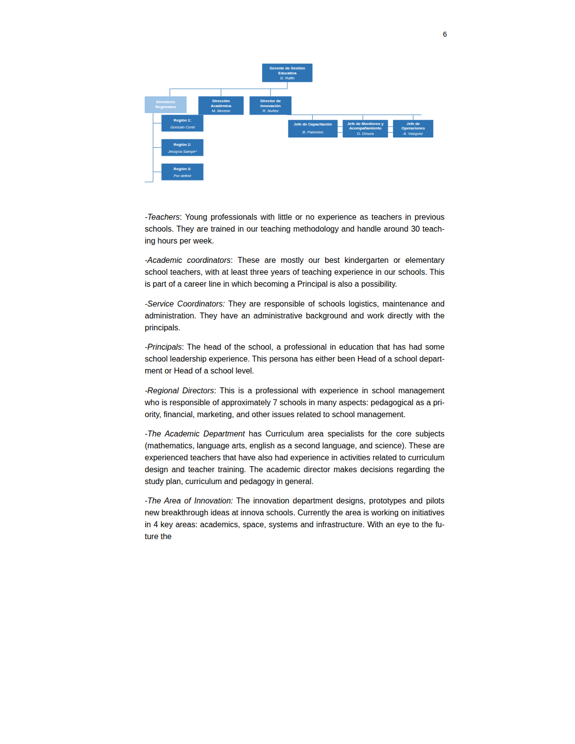6
Organigrama: Gerente de Gestión Educativa Gerente de Gestión Educativa D. Raffo Directores Regionales Dirección Académica M. Moreno Director de Innovación R. Nuñez Jefe de Capacitación B. Palomino Jefe de Monitoreo y Acompañamiento D. Omura Jefe de Operaciones A. Vasquez Región 1: Gonzalo Conti Región 2: Jessyca Sampe* Región 3: Por definir
-Teachers: Young professionals with little or no experience as teachers in previous schools. They are trained in our teaching methodology and handle around 30 teaching hours per week.
-Academic coordinators: These are mostly our best kindergarten or elementary school teachers, with at least three years of teaching experience in our schools. This is part of a career line in which becoming a Principal is also a possibility.
-Service Coordinators: They are responsible of schools logistics, maintenance and administration. They have an administrative background and work directly with the principals.
-Principals: The head of the school, a professional in education that has had some school leadership experience. This persona has either been Head of a school department or Head of a school level.
-Regional Directors: This is a professional with experience in school management who is responsible of approximately 7 schools in many aspects: pedagogical as a priority, financial, marketing, and other issues related to school management.
-The Academic Department has Curriculum area specialists for the core subjects (mathematics, language arts, english as a second language, and science). These are experienced teachers that have also had experience in activities related to curriculum design and teacher training. The academic director makes decisions regarding the study plan, curriculum and pedagogy in general.
-The Area of Innovation: The innovation department designs, prototypes and pilots new breakthrough ideas at innova schools. Currently the area is working on initiatives in 4 key areas: academics, space, systems and infrastructure. With an eye to the future the